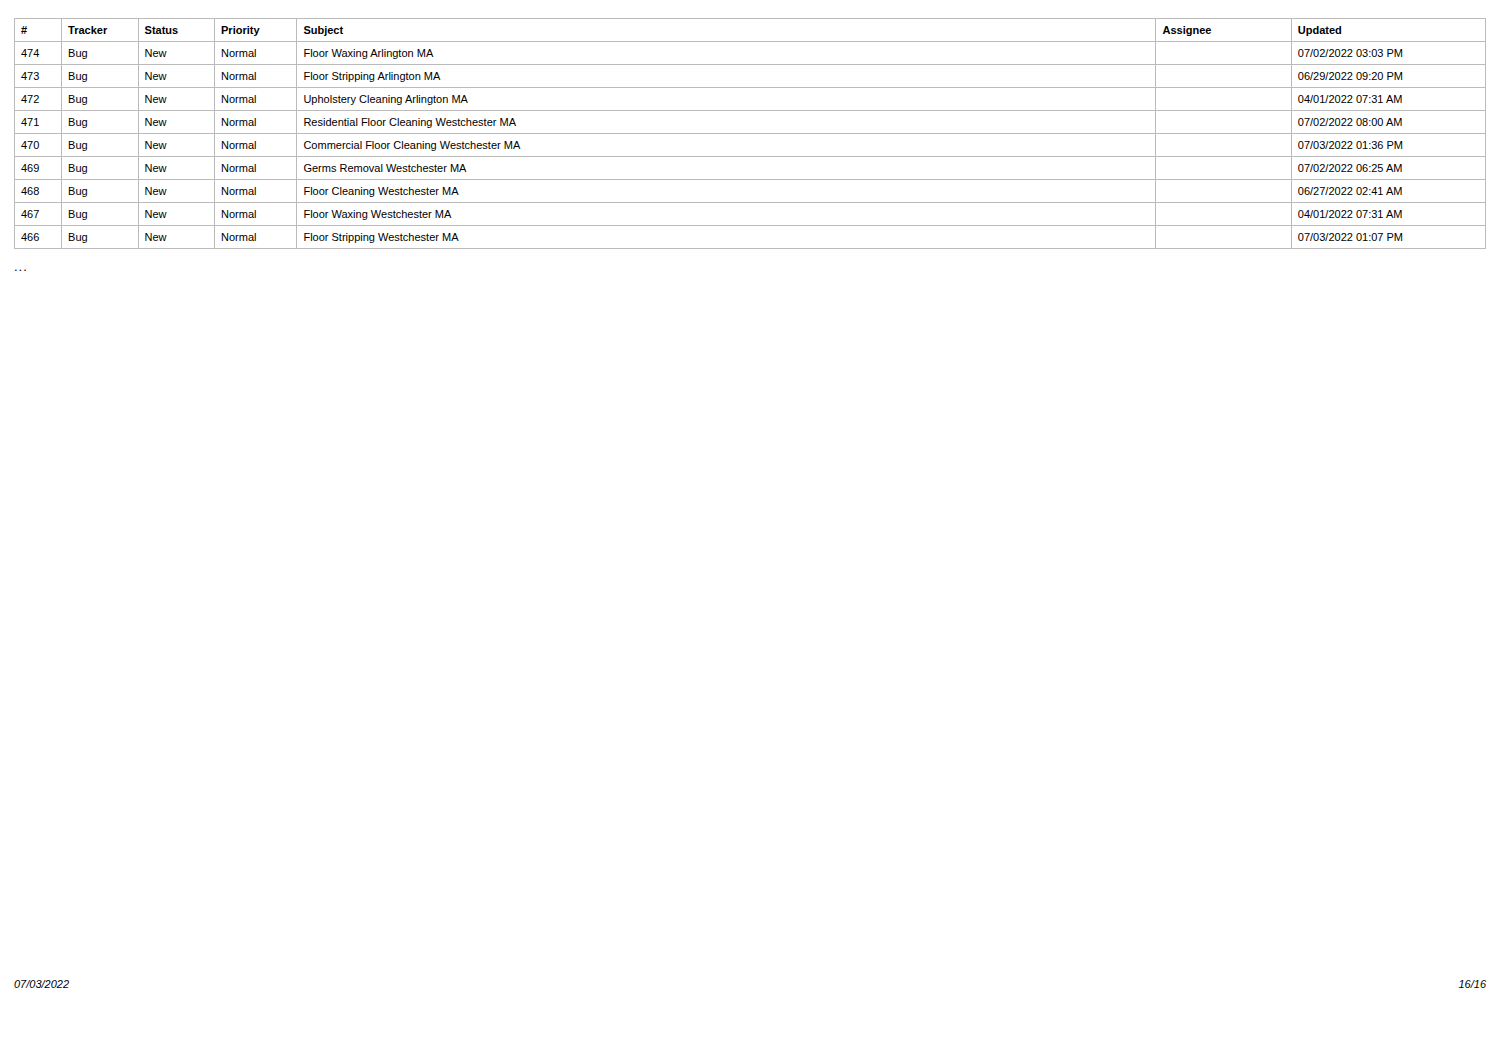| # | Tracker | Status | Priority | Subject | Assignee | Updated |
| --- | --- | --- | --- | --- | --- | --- |
| 474 | Bug | New | Normal | Floor Waxing Arlington MA | | 07/02/2022 03:03 PM |
| 473 | Bug | New | Normal | Floor Stripping Arlington MA | | 06/29/2022 09:20 PM |
| 472 | Bug | New | Normal | Upholstery Cleaning Arlington MA | | 04/01/2022 07:31 AM |
| 471 | Bug | New | Normal | Residential Floor Cleaning Westchester MA | | 07/02/2022 08:00 AM |
| 470 | Bug | New | Normal | Commercial Floor Cleaning Westchester MA | | 07/03/2022 01:36 PM |
| 469 | Bug | New | Normal | Germs Removal Westchester MA | | 07/02/2022 06:25 AM |
| 468 | Bug | New | Normal | Floor Cleaning Westchester MA | | 06/27/2022 02:41 AM |
| 467 | Bug | New | Normal | Floor Waxing Westchester MA | | 04/01/2022 07:31 AM |
| 466 | Bug | New | Normal | Floor Stripping Westchester MA | | 07/03/2022 01:07 PM |
...
07/03/2022 16/16